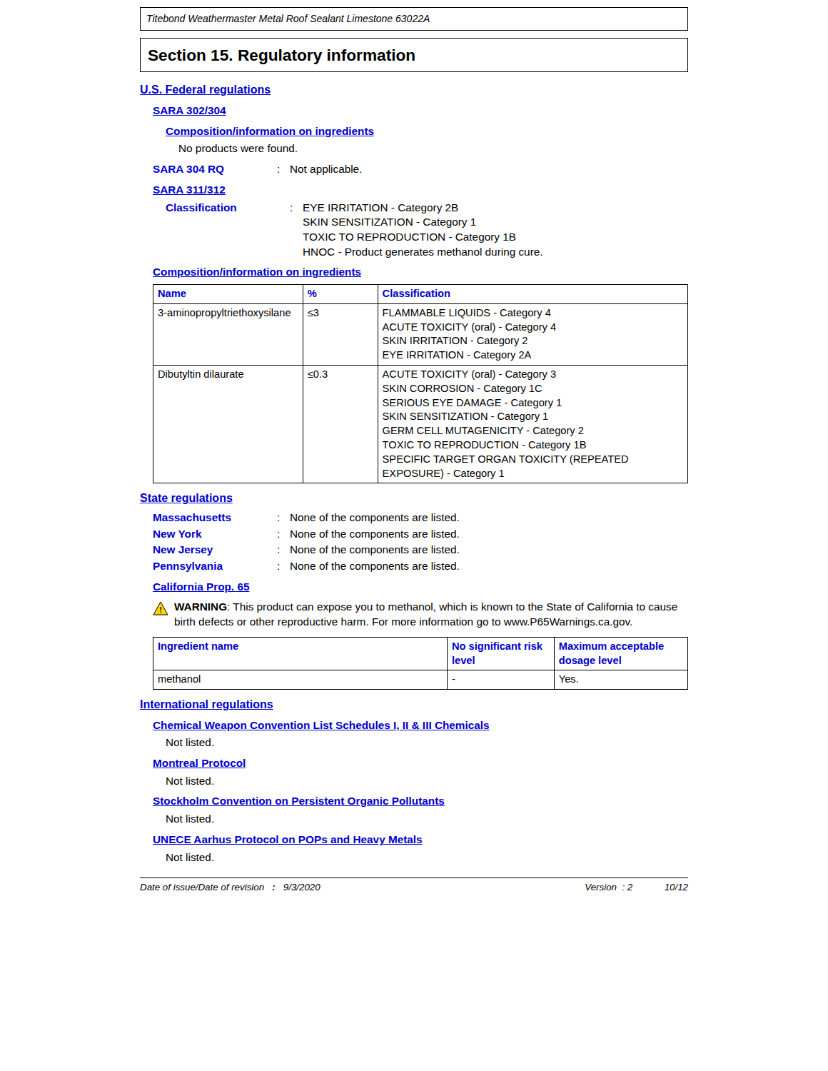Titebond Weathermaster Metal Roof Sealant Limestone 63022A
Section 15. Regulatory information
U.S. Federal regulations
SARA 302/304
Composition/information on ingredients
No products were found.
SARA 304 RQ
:
Not applicable.
SARA 311/312
Classification
:
EYE IRRITATION - Category 2B
SKIN SENSITIZATION - Category 1
TOXIC TO REPRODUCTION - Category 1B
HNOC - Product generates methanol during cure.
Composition/information on ingredients
| Name | % | Classification |
| --- | --- | --- |
| 3-aminopropyltriethoxysilane | ≤3 | FLAMMABLE LIQUIDS - Category 4 ACUTE TOXICITY (oral) - Category 4 SKIN IRRITATION - Category 2 EYE IRRITATION - Category 2A |
| Dibutyltin dilaurate | ≤0.3 | ACUTE TOXICITY (oral) - Category 3 SKIN CORROSION - Category 1C SERIOUS EYE DAMAGE - Category 1 SKIN SENSITIZATION - Category 1 GERM CELL MUTAGENICITY - Category 2 TOXIC TO REPRODUCTION - Category 1B SPECIFIC TARGET ORGAN TOXICITY (REPEATED EXPOSURE) - Category 1 |
State regulations
Massachusetts
:
None of the components are listed.
New York
:
None of the components are listed.
New Jersey
:
None of the components are listed.
Pennsylvania
:
None of the components are listed.
California Prop. 65
!
WARNING: This product can expose you to methanol, which is known to the State of California to cause birth defects or other reproductive harm. For more information go to www.P65Warnings.ca.gov.
| Ingredient name | No significant risk level | Maximum acceptable dosage level |
| --- | --- | --- |
| methanol | - | Yes. |
International regulations
Chemical Weapon Convention List Schedules I, II & III Chemicals
Not listed.
Montreal Protocol
Not listed.
Stockholm Convention on Persistent Organic Pollutants
Not listed.
UNECE Aarhus Protocol on POPs and Heavy Metals
Not listed.
Date of issue/Date of revision : 9/3/2020
Version : 2 10/12